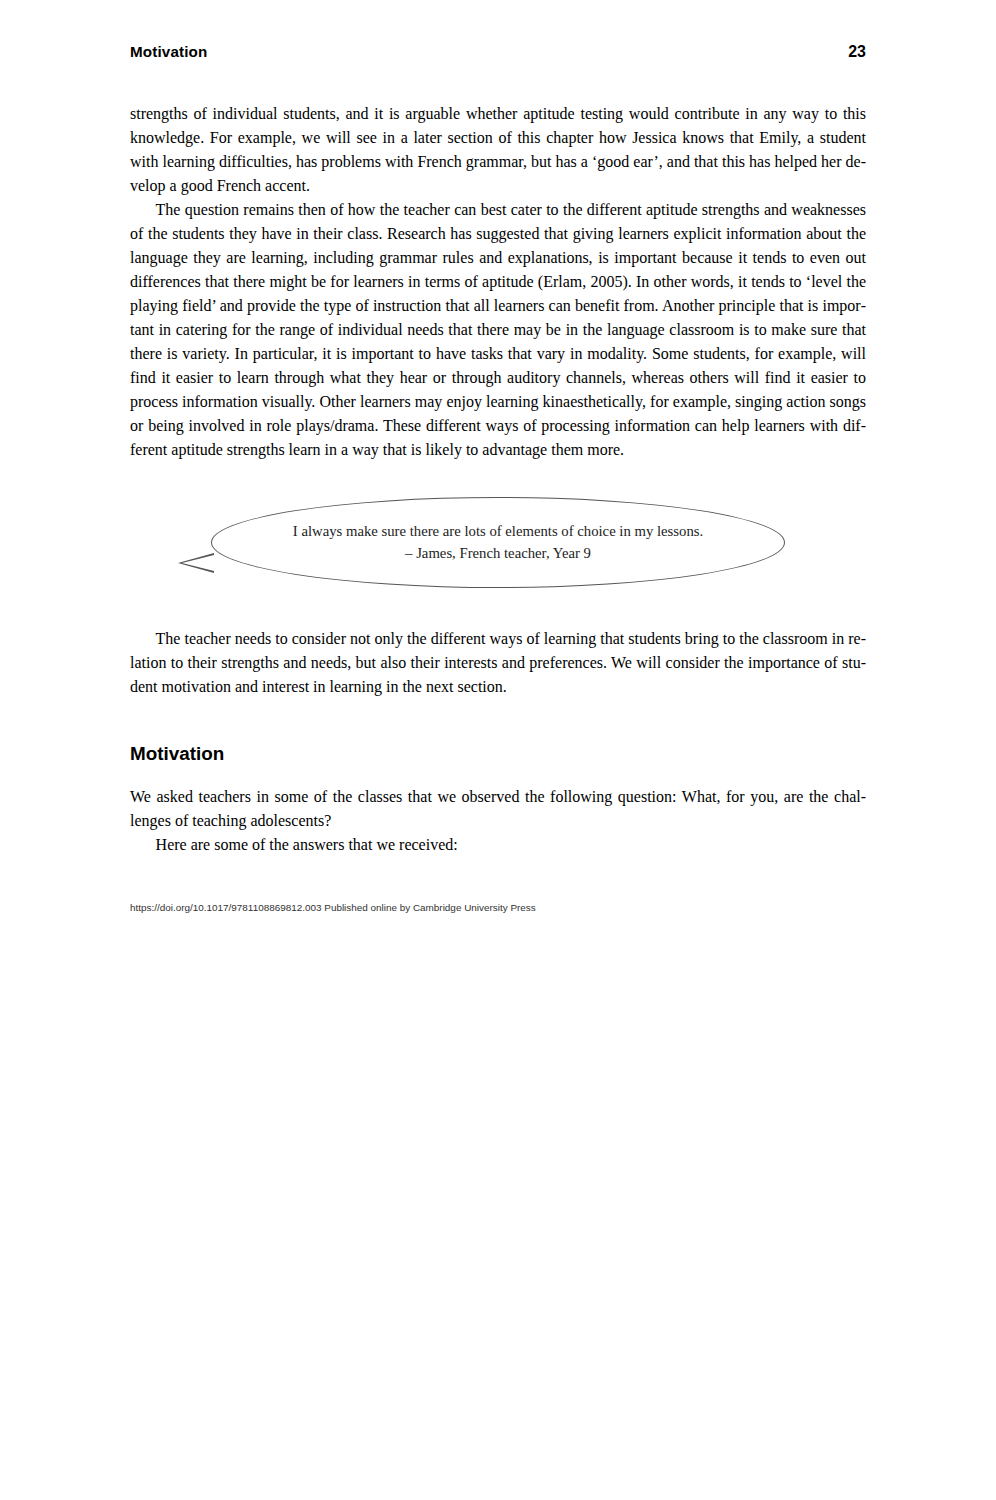Motivation 23
strengths of individual students, and it is arguable whether aptitude testing would contribute in any way to this knowledge. For example, we will see in a later section of this chapter how Jessica knows that Emily, a student with learning difficulties, has problems with French grammar, but has a ‘good ear’, and that this has helped her develop a good French accent.
The question remains then of how the teacher can best cater to the different aptitude strengths and weaknesses of the students they have in their class. Research has suggested that giving learners explicit information about the language they are learning, including grammar rules and explanations, is important because it tends to even out differences that there might be for learners in terms of aptitude (Erlam, 2005). In other words, it tends to ‘level the playing field’ and provide the type of instruction that all learners can benefit from. Another principle that is important in catering for the range of individual needs that there may be in the language classroom is to make sure that there is variety. In particular, it is important to have tasks that vary in modality. Some students, for example, will find it easier to learn through what they hear or through auditory channels, whereas others will find it easier to process information visually. Other learners may enjoy learning kinaesthetically, for example, singing action songs or being involved in role plays/drama. These different ways of processing information can help learners with different aptitude strengths learn in a way that is likely to advantage them more.
I always make sure there are lots of elements of choice in my lessons. – James, French teacher, Year 9
The teacher needs to consider not only the different ways of learning that students bring to the classroom in relation to their strengths and needs, but also their interests and preferences. We will consider the importance of student motivation and interest in learning in the next section.
Motivation
We asked teachers in some of the classes that we observed the following question: What, for you, are the challenges of teaching adolescents?
Here are some of the answers that we received:
https://doi.org/10.1017/9781108869812.003 Published online by Cambridge University Press